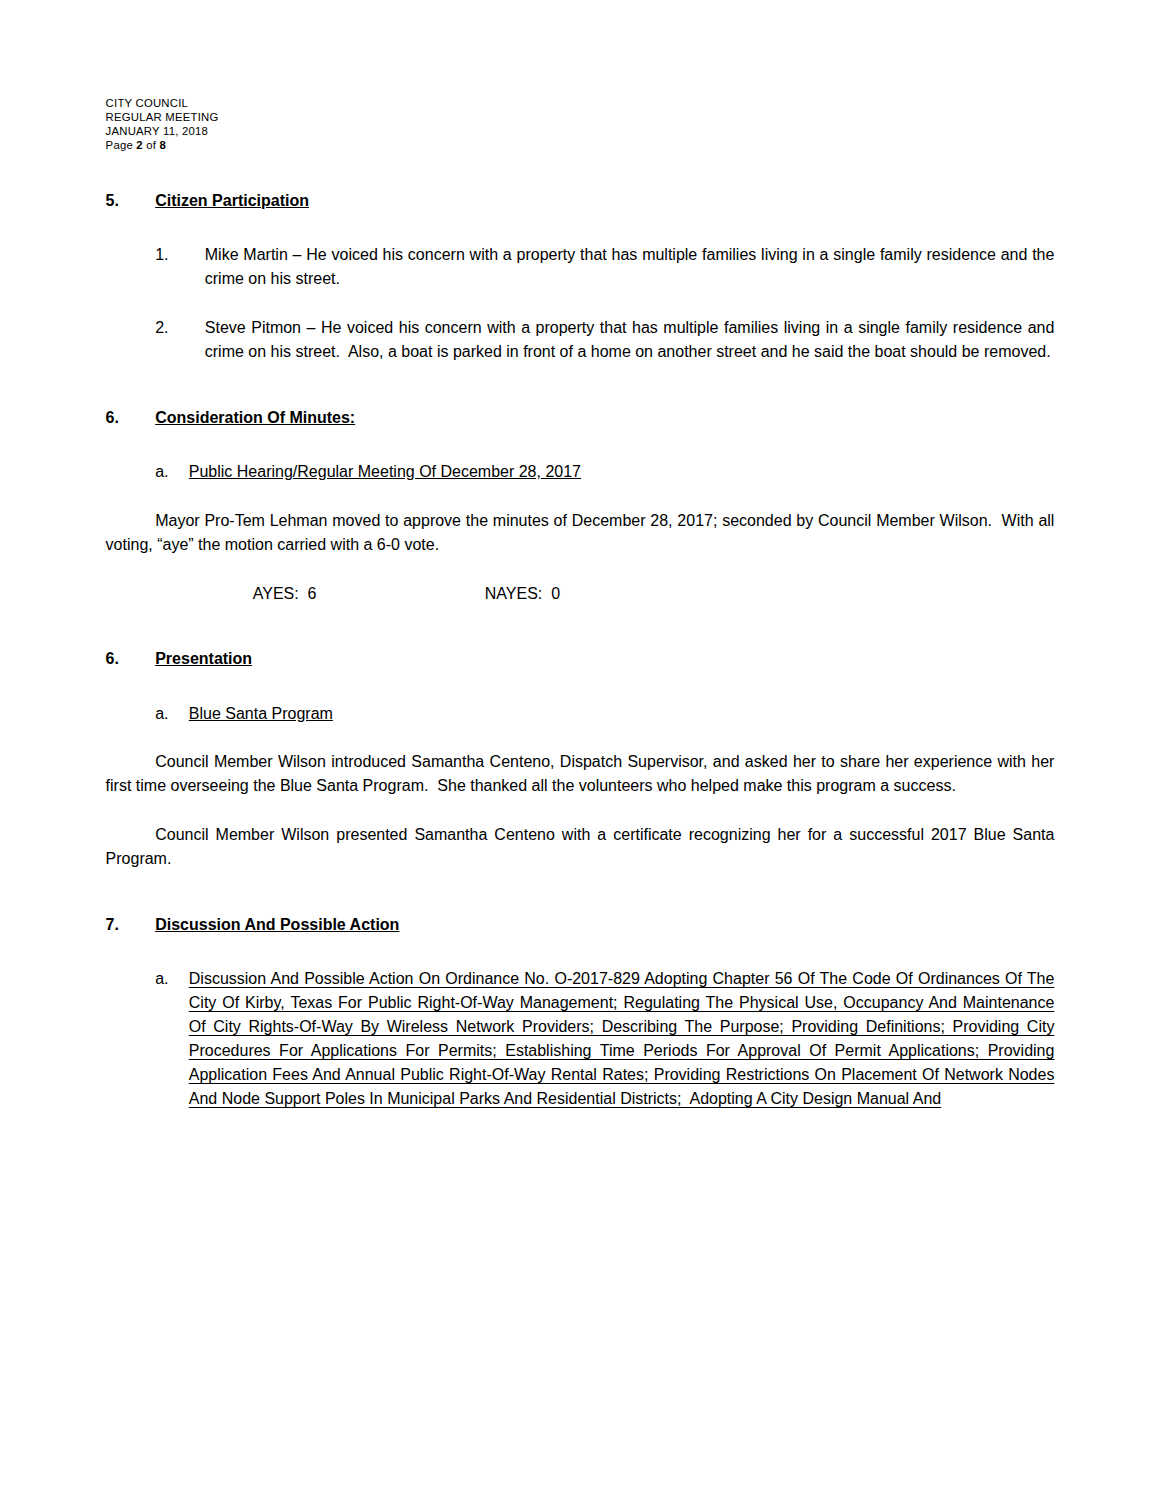CITY COUNCIL
REGULAR MEETING
JANUARY 11, 2018
Page 2 of 8
5. Citizen Participation
1.
Mike Martin – He voiced his concern with a property that has multiple families living in a single family residence and the crime on his street.
2.
Steve Pitmon – He voiced his concern with a property that has multiple families living in a single family residence and crime on his street. Also, a boat is parked in front of a home on another street and he said the boat should be removed.
6. Consideration Of Minutes:
a. Public Hearing/Regular Meeting Of December 28, 2017
Mayor Pro-Tem Lehman moved to approve the minutes of December 28, 2017; seconded by Council Member Wilson. With all voting, “aye” the motion carried with a 6-0 vote.
AYES: 6
NAYES: 0
6. Presentation
a. Blue Santa Program
Council Member Wilson introduced Samantha Centeno, Dispatch Supervisor, and asked her to share her experience with her first time overseeing the Blue Santa Program. She thanked all the volunteers who helped make this program a success.
Council Member Wilson presented Samantha Centeno with a certificate recognizing her for a successful 2017 Blue Santa Program.
7. Discussion And Possible Action
a.
Discussion And Possible Action On Ordinance No. O-2017-829 Adopting Chapter 56 Of The Code Of Ordinances Of The City Of Kirby, Texas For Public Right-Of-Way Management; Regulating The Physical Use, Occupancy And Maintenance Of City Rights-Of-Way By Wireless Network Providers; Describing The Purpose; Providing Definitions; Providing City Procedures For Applications For Permits; Establishing Time Periods For Approval Of Permit Applications; Providing Application Fees And Annual Public Right-Of-Way Rental Rates; Providing Restrictions On Placement Of Network Nodes And Node Support Poles In Municipal Parks And Residential Districts; Adopting A City Design Manual And